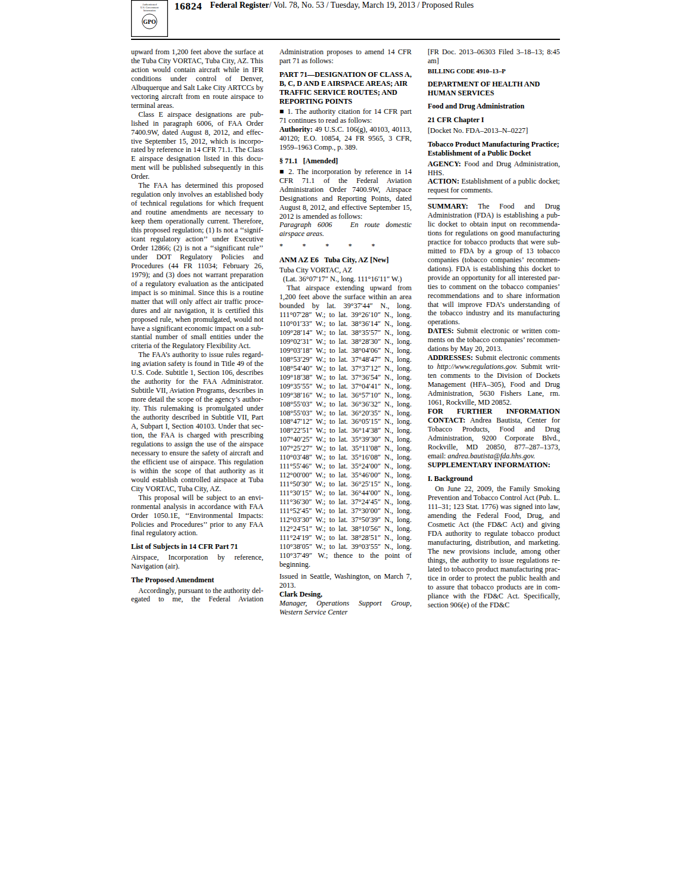Authenticated U.S. Government Information GPO
16824
Federal Register/ Vol. 78, No. 53 / Tuesday, March 19, 2013 / Proposed Rules
upward from 1,200 feet above the surface at the Tuba City VORTAC, Tuba City, AZ. This action would contain aircraft while in IFR conditions under control of Denver, Albuquerque and Salt Lake City ARTCCs by vectoring aircraft from en route airspace to terminal areas.
Class E airspace designations are published in paragraph 6006, of FAA Order 7400.9W, dated August 8, 2012, and effective September 15, 2012, which is incorporated by reference in 14 CFR 71.1. The Class E airspace designation listed in this document will be published subsequently in this Order.
The FAA has determined this proposed regulation only involves an established body of technical regulations for which frequent and routine amendments are necessary to keep them operationally current. Therefore, this proposed regulation; (1) Is not a ‘‘significant regulatory action’’ under Executive Order 12866; (2) is not a ‘‘significant rule’’ under DOT Regulatory Policies and Procedures (44 FR 11034; February 26, 1979); and (3) does not warrant preparation of a regulatory evaluation as the anticipated impact is so minimal. Since this is a routine matter that will only affect air traffic procedures and air navigation, it is certified this proposed rule, when promulgated, would not have a significant economic impact on a substantial number of small entities under the criteria of the Regulatory Flexibility Act.
The FAA’s authority to issue rules regarding aviation safety is found in Title 49 of the U.S. Code. Subtitle 1, Section 106, describes the authority for the FAA Administrator. Subtitle VII, Aviation Programs, describes in more detail the scope of the agency’s authority. This rulemaking is promulgated under the authority described in Subtitle VII, Part A, Subpart I, Section 40103. Under that section, the FAA is charged with prescribing regulations to assign the use of the airspace necessary to ensure the safety of aircraft and the efficient use of airspace. This regulation is within the scope of that authority as it would establish controlled airspace at Tuba City VORTAC, Tuba City, AZ.
This proposal will be subject to an environmental analysis in accordance with FAA Order 1050.1E, ‘‘Environmental Impacts: Policies and Procedures’’ prior to any FAA final regulatory action.
List of Subjects in 14 CFR Part 71
Airspace, Incorporation by reference, Navigation (air).
The Proposed Amendment
Accordingly, pursuant to the authority delegated to me, the Federal Aviation Administration proposes to amend 14 CFR part 71 as follows:
PART 71—DESIGNATION OF CLASS A, B, C, D AND E AIRSPACE AREAS; AIR TRAFFIC SERVICE ROUTES; AND REPORTING POINTS
1. The authority citation for 14 CFR part 71 continues to read as follows:
Authority: 49 U.S.C. 106(g), 40103, 40113, 40120; E.O. 10854, 24 FR 9565, 3 CFR, 1959–1963 Comp., p. 389.
§ 71.1 [Amended]
2. The incorporation by reference in 14 CFR 71.1 of the Federal Aviation Administration Order 7400.9W, Airspace Designations and Reporting Points, dated August 8, 2012, and effective September 15, 2012 is amended as follows:
Paragraph 6006 En route domestic airspace areas.
* * * * *
ANM AZ E6 Tuba City, AZ [New]
Tuba City VORTAC, AZ
(Lat. 36°07′17″ N., long. 111°16′11″ W.)
That airspace extending upward from 1,200 feet above the surface within an area bounded by lat. 39°37′44″ N., long. 111°07′28″ W.; to lat. 39°26′10″ N., long. 110°01′33″ W.; to lat. 38°36′14″ N., long. 109°28′14″ W.; to lat. 38°35′57″ N., long. 109°02′31″ W.; to lat. 38°28′30″ N., long. 109°03′18″ W.; to lat. 38°04′06″ N., long. 108°53′29″ W.; to lat. 37°48′47″ N., long. 108°54′40″ W.; to lat. 37°37′12″ N., long. 109°18′38″ W.; to lat. 37°36′54″ N., long. 109°35′55″ W.; to lat. 37°04′41″ N., long. 109°38′16″ W.; to lat. 36°57′10″ N., long. 108°55′03″ W.; to lat. 36°36′32″ N., long. 108°55′03″ W.; to lat. 36°20′35″ N., long. 108°47′12″ W.; to lat. 36°05′15″ N., long. 108°22′51″ W.; to lat. 36°14′38″ N., long. 107°40′25″ W.; to lat. 35°39′30″ N., long. 107°25′27″ W.; to lat. 35°11′08″ N., long. 110°03′48″ W.; to lat. 35°16′08″ N., long. 111°55′46″ W.; to lat. 35°24′00″ N., long. 112°00′00″ W.; to lat. 35°46′00″ N., long. 111°50′30″ W.; to lat. 36°25′15″ N., long. 111°30′15″ W.; to lat. 36°44′00″ N., long. 111°36′30″ W.; to lat. 37°24′45″ N., long. 111°52′45″ W.; to lat. 37°30′00″ N., long. 112°03′30″ W.; to lat. 37°50′39″ N., long. 112°24′51″ W.; to lat. 38°10′56″ N., long. 111°24′19″ W.; to lat. 38°28′51″ N., long. 110°38′05″ W.; to lat. 39°03′55″ N., long. 110°37′49″ W.; thence to the point of beginning.
Issued in Seattle, Washington, on March 7, 2013.
Clark Desing,
Manager, Operations Support Group, Western Service Center
[FR Doc. 2013–06303 Filed 3–18–13; 8:45 am]
BILLING CODE 4910–13–P
DEPARTMENT OF HEALTH AND HUMAN SERVICES
Food and Drug Administration
21 CFR Chapter I
[Docket No. FDA–2013–N–0227]
Tobacco Product Manufacturing Practice; Establishment of a Public Docket
AGENCY: Food and Drug Administration, HHS.
ACTION: Establishment of a public docket; request for comments.
SUMMARY: The Food and Drug Administration (FDA) is establishing a public docket to obtain input on recommendations for regulations on good manufacturing practice for tobacco products that were submitted to FDA by a group of 13 tobacco companies (tobacco companies’ recommendations). FDA is establishing this docket to provide an opportunity for all interested parties to comment on the tobacco companies’ recommendations and to share information that will improve FDA’s understanding of the tobacco industry and its manufacturing operations.
DATES: Submit electronic or written comments on the tobacco companies’ recommendations by May 20, 2013.
ADDRESSES: Submit electronic comments to http://www.regulations.gov. Submit written comments to the Division of Dockets Management (HFA–305), Food and Drug Administration, 5630 Fishers Lane, rm. 1061, Rockville, MD 20852.
FOR FURTHER INFORMATION CONTACT: Andrea Bautista, Center for Tobacco Products, Food and Drug Administration, 9200 Corporate Blvd., Rockville, MD 20850, 877–287–1373, email: andrea.bautista@fda.hhs.gov.
SUPPLEMENTARY INFORMATION:
I. Background
On June 22, 2009, the Family Smoking Prevention and Tobacco Control Act (Pub. L. 111–31; 123 Stat. 1776) was signed into law, amending the Federal Food, Drug, and Cosmetic Act (the FD&C Act) and giving FDA authority to regulate tobacco product manufacturing, distribution, and marketing. The new provisions include, among other things, the authority to issue regulations related to tobacco product manufacturing practice in order to protect the public health and to assure that tobacco products are in compliance with the FD&C Act. Specifically, section 906(e) of the FD&C